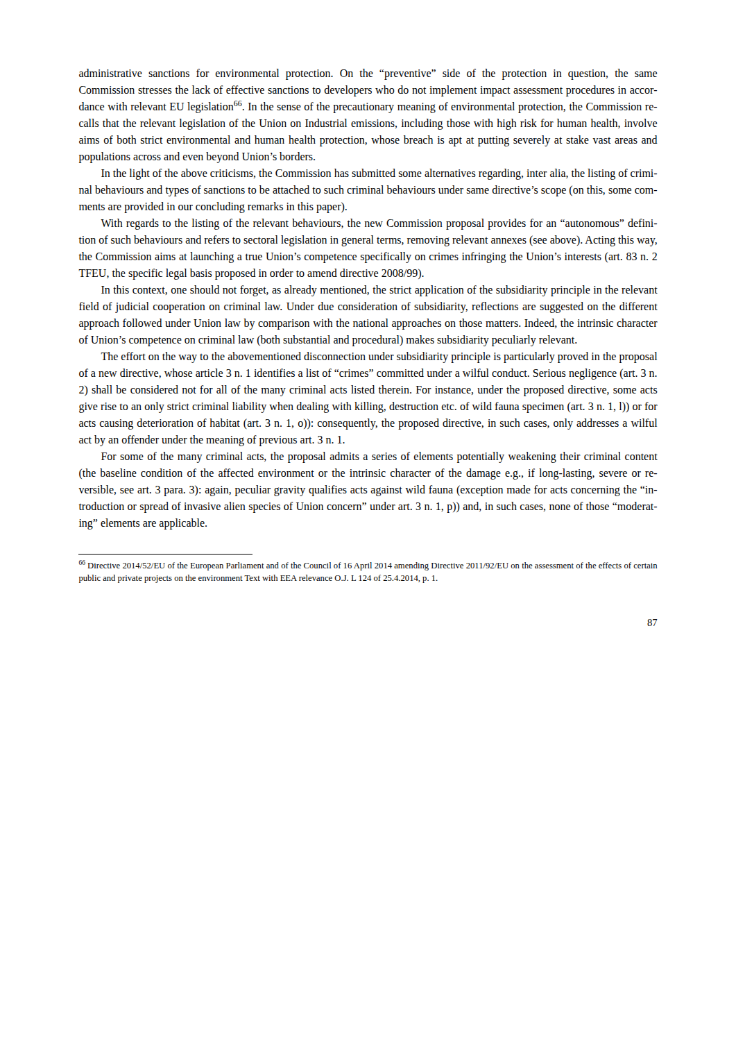administrative sanctions for environmental protection. On the “preventive” side of the protection in question, the same Commission stresses the lack of effective sanctions to developers who do not implement impact assessment procedures in accordance with relevant EU legislation66. In the sense of the precautionary meaning of environmental protection, the Commission recalls that the relevant legislation of the Union on Industrial emissions, including those with high risk for human health, involve aims of both strict environmental and human health protection, whose breach is apt at putting severely at stake vast areas and populations across and even beyond Union’s borders.
In the light of the above criticisms, the Commission has submitted some alternatives regarding, inter alia, the listing of criminal behaviours and types of sanctions to be attached to such criminal behaviours under same directive’s scope (on this, some comments are provided in our concluding remarks in this paper).
With regards to the listing of the relevant behaviours, the new Commission proposal provides for an “autonomous” definition of such behaviours and refers to sectoral legislation in general terms, removing relevant annexes (see above). Acting this way, the Commission aims at launching a true Union’s competence specifically on crimes infringing the Union’s interests (art. 83 n. 2 TFEU, the specific legal basis proposed in order to amend directive 2008/99).
In this context, one should not forget, as already mentioned, the strict application of the subsidiarity principle in the relevant field of judicial cooperation on criminal law. Under due consideration of subsidiarity, reflections are suggested on the different approach followed under Union law by comparison with the national approaches on those matters. Indeed, the intrinsic character of Union’s competence on criminal law (both substantial and procedural) makes subsidiarity peculiarly relevant.
The effort on the way to the abovementioned disconnection under subsidiarity principle is particularly proved in the proposal of a new directive, whose article 3 n. 1 identifies a list of “crimes” committed under a wilful conduct. Serious negligence (art. 3 n. 2) shall be considered not for all of the many criminal acts listed therein. For instance, under the proposed directive, some acts give rise to an only strict criminal liability when dealing with killing, destruction etc. of wild fauna specimen (art. 3 n. 1, l)) or for acts causing deterioration of habitat (art. 3 n. 1, o)): consequently, the proposed directive, in such cases, only addresses a wilful act by an offender under the meaning of previous art. 3 n. 1.
For some of the many criminal acts, the proposal admits a series of elements potentially weakening their criminal content (the baseline condition of the affected environment or the intrinsic character of the damage e.g., if long-lasting, severe or reversible, see art. 3 para. 3): again, peculiar gravity qualifies acts against wild fauna (exception made for acts concerning the “introduction or spread of invasive alien species of Union concern” under art. 3 n. 1, p)) and, in such cases, none of those “moderating” elements are applicable.
66 Directive 2014/52/EU of the European Parliament and of the Council of 16 April 2014 amending Directive 2011/92/EU on the assessment of the effects of certain public and private projects on the environment Text with EEA relevance O.J. L 124 of 25.4.2014, p. 1.
87